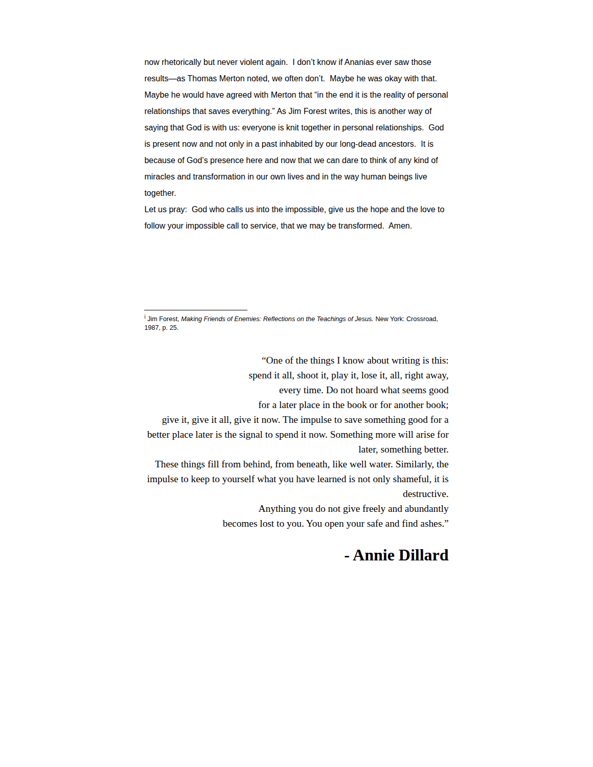now rhetorically but never violent again. I don’t know if Ananias ever saw those results—as Thomas Merton noted, we often don’t. Maybe he was okay with that. Maybe he would have agreed with Merton that “in the end it is the reality of personal relationships that saves everything.” As Jim Forest writes, this is another way of saying that God is with us: everyone is knit together in personal relationships. God is present now and not only in a past inhabited by our long-dead ancestors. It is because of God’s presence here and now that we can dare to think of any kind of miracles and transformation in our own lives and in the way human beings live together.
Let us pray: God who calls us into the impossible, give us the hope and the love to follow your impossible call to service, that we may be transformed. Amen.
i Jim Forest, Making Friends of Enemies: Reflections on the Teachings of Jesus. New York: Crossroad, 1987, p. 25.
“One of the things I know about writing is this:
spend it all, shoot it, play it, lose it, all, right away,
every time. Do not hoard what seems good
for a later place in the book or for another book;
give it, give it all, give it now. The impulse to save something good for a better place later is the signal to spend it now. Something more will arise for later, something better.
These things fill from behind, from beneath, like well water. Similarly, the impulse to keep to yourself what you have learned is not only shameful, it is destructive.
Anything you do not give freely and abundantly
becomes lost to you. You open your safe and find ashes.”
- Annie Dillard